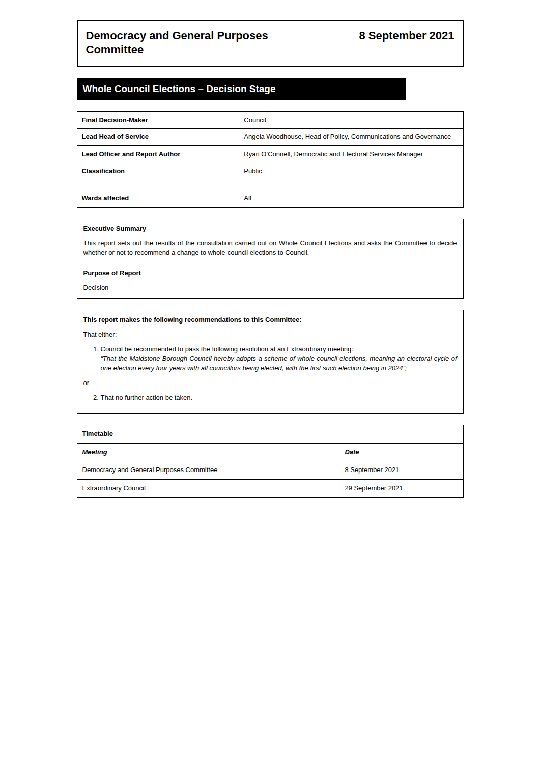Democracy and General Purposes Committee
8 September 2021
Whole Council Elections – Decision Stage
| Final Decision-Maker | Council |
| Lead Head of Service | Angela Woodhouse, Head of Policy, Communications and Governance |
| Lead Officer and Report Author | Ryan O’Connell, Democratic and Electoral Services Manager |
| Classification | Public |
| Wards affected | All |
Executive Summary
This report sets out the results of the consultation carried out on Whole Council Elections and asks the Committee to decide whether or not to recommend a change to whole-council elections to Council.
Purpose of Report
Decision
This report makes the following recommendations to this Committee:
That either:
Council be recommended to pass the following resolution at an Extraordinary meeting:
“That the Maidstone Borough Council hereby adopts a scheme of whole-council elections, meaning an electoral cycle of one election every four years with all councillors being elected, with the first such election being in 2024”;
or
That no further action be taken.
| Timetable |
| Meeting | Date |
| Democracy and General Purposes Committee | 8 September 2021 |
| Extraordinary Council | 29 September 2021 |